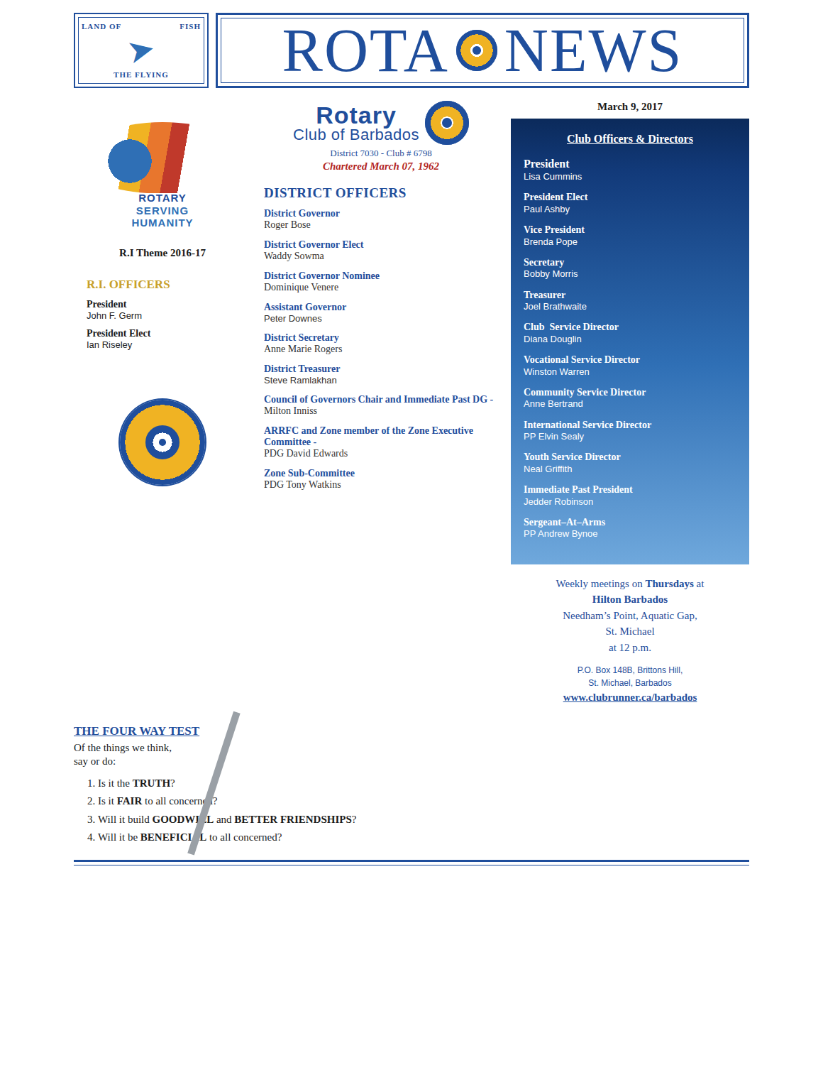LAND OF FISH
➤
THE FLYING
ROTA NEWS
ROTARY
SERVING
HUMANITY
R.I Theme 2016-17
R.I. OFFICERS
President
John F. Germ
President Elect
Ian Riseley
Rotary
Club of Barbados
District 7030 - Club # 6798
Chartered March 07, 1962
DISTRICT OFFICERS
District Governor
Roger Bose
District Governor Elect
Waddy Sowma
District Governor Nominee
Dominique Venere
Assistant Governor
Peter Downes
District Secretary
Anne Marie Rogers
District Treasurer
Steve Ramlakhan
Council of Governors Chair and Immediate Past DG -
Milton Inniss
ARRFC and Zone member of the Zone Executive Committee -
PDG David Edwards
Zone Sub-Committee
PDG Tony Watkins
March 9, 2017
Club Officers & Directors
President
Lisa Cummins
President Elect
Paul Ashby
Vice President
Brenda Pope
Secretary
Bobby Morris
Treasurer
Joel Brathwaite
Club Service Director
Diana Douglin
Vocational Service Director
Winston Warren
Community Service Director
Anne Bertrand
International Service Director
PP Elvin Sealy
Youth Service Director
Neal Griffith
Immediate Past President
Jedder Robinson
Sergeant–At–Arms
PP Andrew Bynoe
Weekly meetings on Thursdays at
Hilton Barbados
Needham’s Point, Aquatic Gap,
St. Michael
at 12 p.m.
P.O. Box 148B, Brittons Hill,
St. Michael, Barbados
www.clubrunner.ca/barbados
THE FOUR WAY TEST
Of the things we think,
say or do:
Is it the TRUTH?
Is it FAIR to all concerned?
Will it build GOODWILL and BETTER FRIENDSHIPS?
Will it be BENEFICIAL to all concerned?